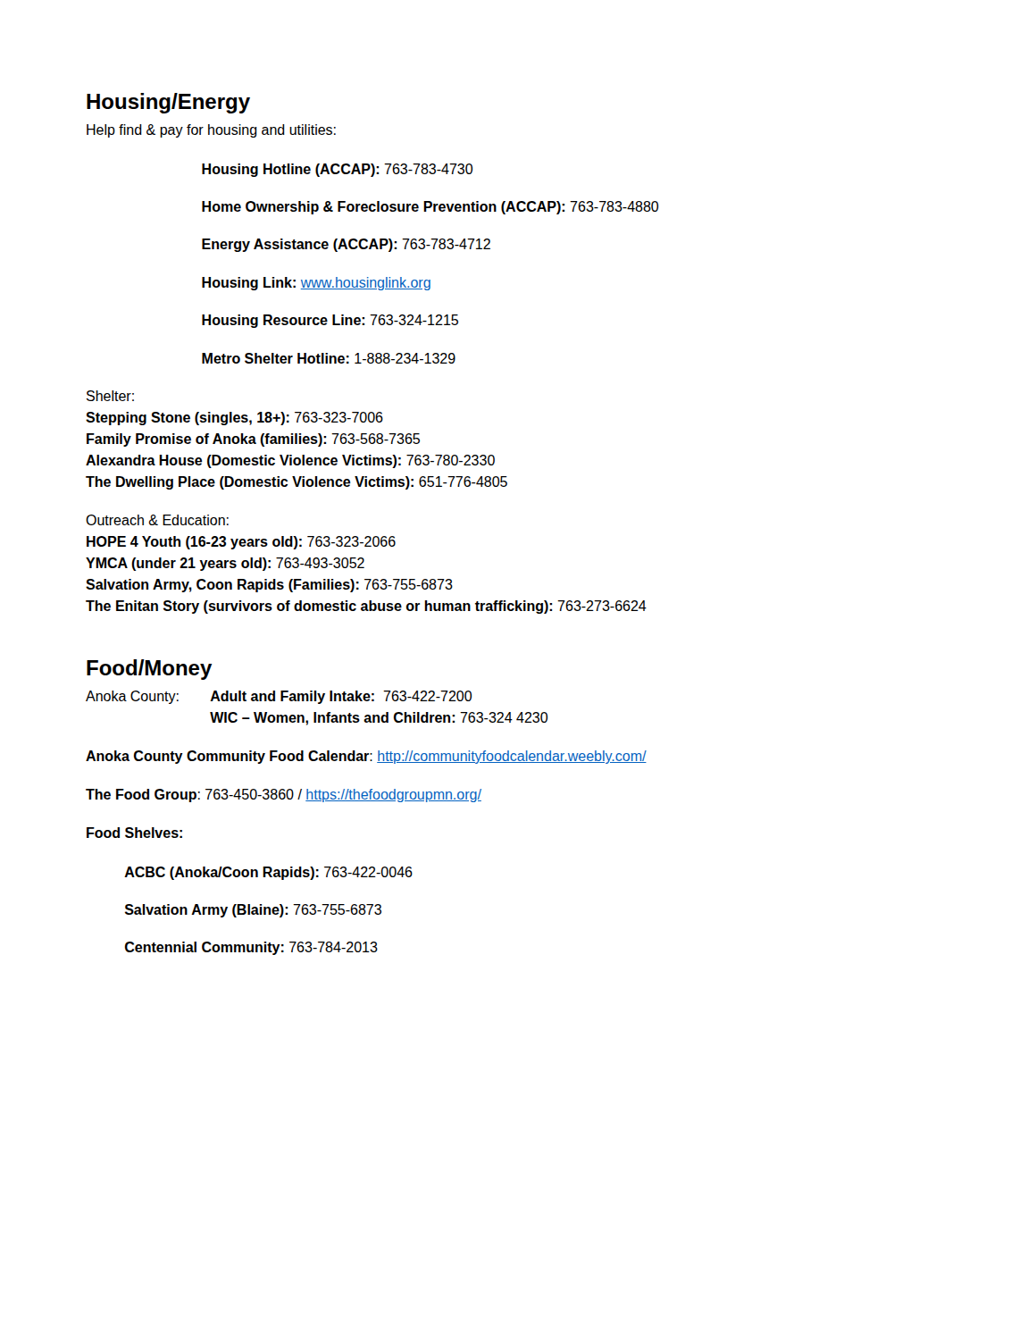Housing/Energy
Help find & pay for housing and utilities:
Housing Hotline (ACCAP): 763-783-4730
Home Ownership & Foreclosure Prevention (ACCAP): 763-783-4880
Energy Assistance (ACCAP): 763-783-4712
Housing Link: www.housinglink.org
Housing Resource Line: 763-324-1215
Metro Shelter Hotline: 1-888-234-1329
Shelter:
Stepping Stone (singles, 18+): 763-323-7006
Family Promise of Anoka (families): 763-568-7365
Alexandra House (Domestic Violence Victims): 763-780-2330
The Dwelling Place (Domestic Violence Victims): 651-776-4805
Outreach & Education:
HOPE 4 Youth (16-23 years old): 763-323-2066
YMCA (under 21 years old): 763-493-3052
Salvation Army, Coon Rapids (Families): 763-755-6873
The Enitan Story (survivors of domestic abuse or human trafficking): 763-273-6624
Food/Money
Anoka County:
Adult and Family Intake: 763-422-7200
WIC – Women, Infants and Children: 763-324 4230
Anoka County Community Food Calendar: http://communityfoodcalendar.weebly.com/
The Food Group: 763-450-3860 / https://thefoodgroupmn.org/
Food Shelves:
ACBC (Anoka/Coon Rapids): 763-422-0046
Salvation Army (Blaine): 763-755-6873
Centennial Community: 763-784-2013